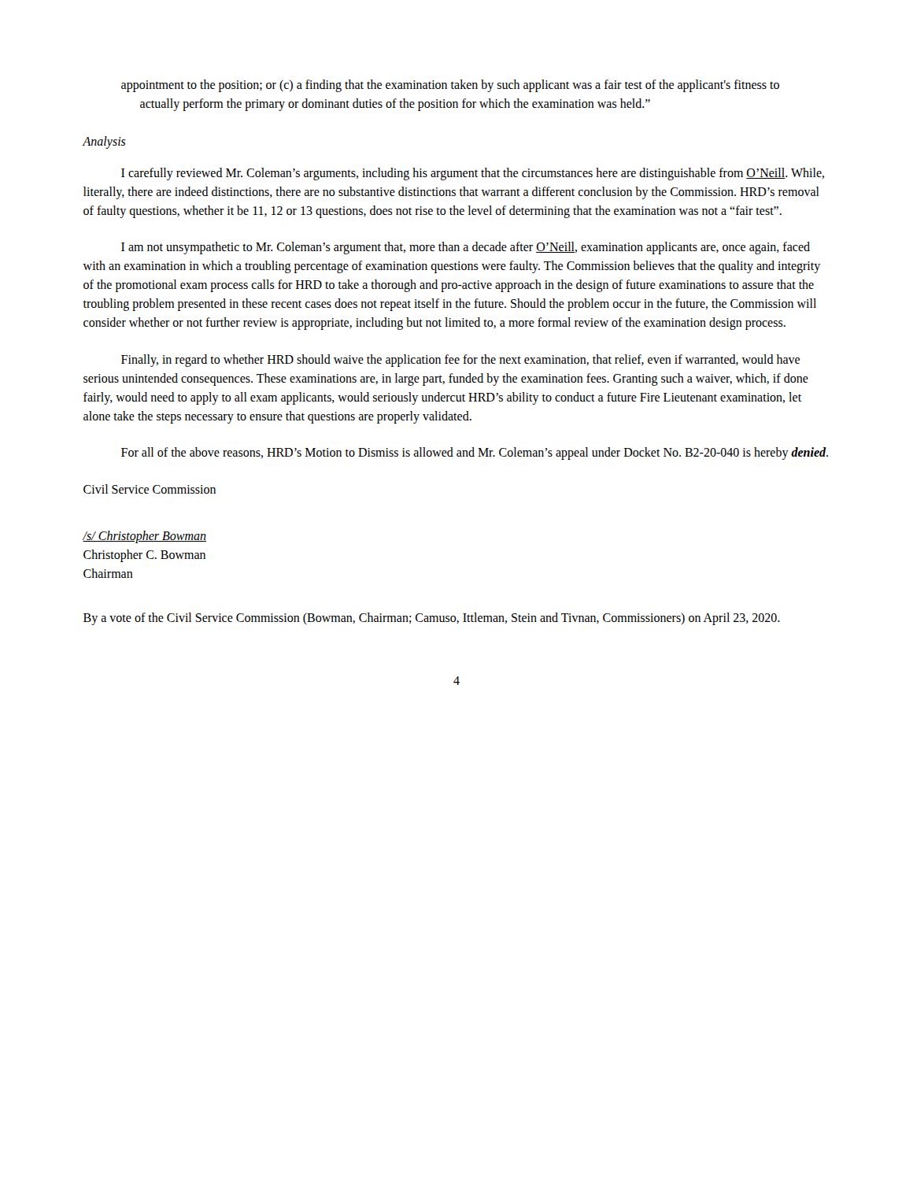appointment to the position; or (c) a finding that the examination taken by such applicant was a fair test of the applicant's fitness to actually perform the primary or dominant duties of the position for which the examination was held.”
Analysis
I carefully reviewed Mr. Coleman’s arguments, including his argument that the circumstances here are distinguishable from O’Neill. While, literally, there are indeed distinctions, there are no substantive distinctions that warrant a different conclusion by the Commission. HRD’s removal of faulty questions, whether it be 11, 12 or 13 questions, does not rise to the level of determining that the examination was not a “fair test”.
I am not unsympathetic to Mr. Coleman’s argument that, more than a decade after O’Neill, examination applicants are, once again, faced with an examination in which a troubling percentage of examination questions were faulty. The Commission believes that the quality and integrity of the promotional exam process calls for HRD to take a thorough and pro-active approach in the design of future examinations to assure that the troubling problem presented in these recent cases does not repeat itself in the future. Should the problem occur in the future, the Commission will consider whether or not further review is appropriate, including but not limited to, a more formal review of the examination design process.
Finally, in regard to whether HRD should waive the application fee for the next examination, that relief, even if warranted, would have serious unintended consequences. These examinations are, in large part, funded by the examination fees. Granting such a waiver, which, if done fairly, would need to apply to all exam applicants, would seriously undercut HRD’s ability to conduct a future Fire Lieutenant examination, let alone take the steps necessary to ensure that questions are properly validated.
For all of the above reasons, HRD’s Motion to Dismiss is allowed and Mr. Coleman’s appeal under Docket No. B2-20-040 is hereby denied.
Civil Service Commission
/s/ Christopher Bowman
Christopher C. Bowman
Chairman
By a vote of the Civil Service Commission (Bowman, Chairman; Camuso, Ittleman, Stein and Tivnan, Commissioners) on April 23, 2020.
4